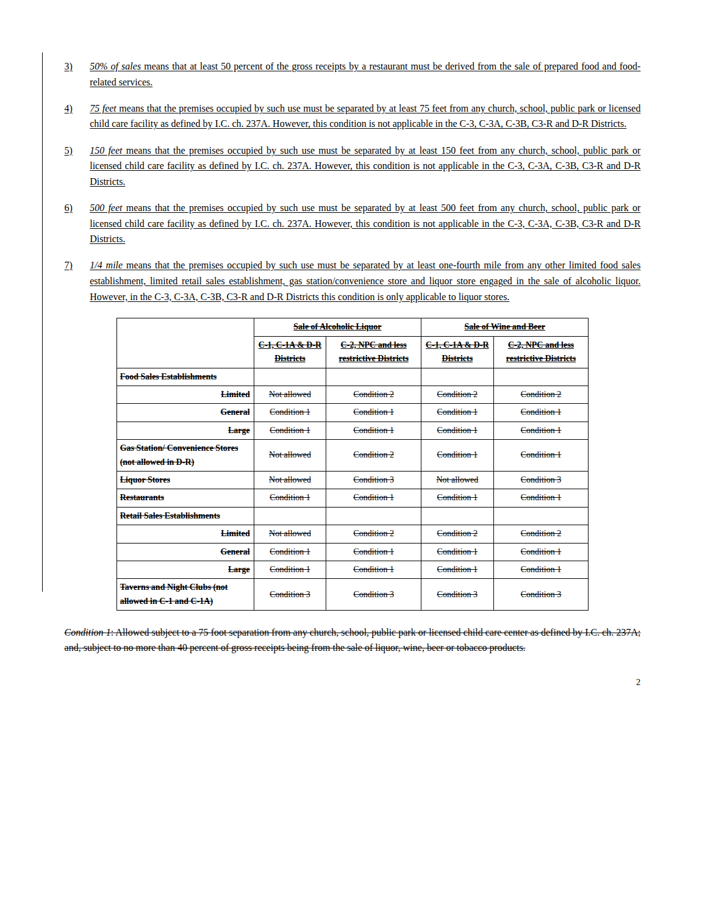3) 50% of sales means that at least 50 percent of the gross receipts by a restaurant must be derived from the sale of prepared food and food-related services.
4) 75 feet means that the premises occupied by such use must be separated by at least 75 feet from any church, school, public park or licensed child care facility as defined by I.C. ch. 237A. However, this condition is not applicable in the C-3, C-3A, C-3B, C3-R and D-R Districts.
5) 150 feet means that the premises occupied by such use must be separated by at least 150 feet from any church, school, public park or licensed child care facility as defined by I.C. ch. 237A. However, this condition is not applicable in the C-3, C-3A, C-3B, C3-R and D-R Districts.
6) 500 feet means that the premises occupied by such use must be separated by at least 500 feet from any church, school, public park or licensed child care facility as defined by I.C. ch. 237A. However, this condition is not applicable in the C-3, C-3A, C-3B, C3-R and D-R Districts.
7) 1/4 mile means that the premises occupied by such use must be separated by at least one-fourth mile from any other limited food sales establishment, limited retail sales establishment, gas station/convenience store and liquor store engaged in the sale of alcoholic liquor. However, in the C-3, C-3A, C-3B, C3-R and D-R Districts this condition is only applicable to liquor stores.
| | Sale of Alcoholic Liquor | Sale of Wine and Beer |
| --- | --- | --- |
| C-1, C-1A & D-R Districts | C-2, NPC and less restrictive Districts | C-1, C-1A & D-R Districts | C-2, NPC and less restrictive Districts |
| Food Sales Establishments | | | | |
| Limited | Not allowed | Condition 2 | Condition 2 | Condition 2 |
| General | Condition 1 | Condition 1 | Condition 1 | Condition 1 |
| Large | Condition 1 | Condition 1 | Condition 1 | Condition 1 |
| Gas Station/ Convenience Stores (not allowed in D-R) | Not allowed | Condition 2 | Condition 1 | Condition 1 |
| Liquor Stores | Not allowed | Condition 3 | Not allowed | Condition 3 |
| Restaurants | Condition 1 | Condition 1 | Condition 1 | Condition 1 |
| Retail Sales Establishments | | | | |
| Limited | Not allowed | Condition 2 | Condition 2 | Condition 2 |
| General | Condition 1 | Condition 1 | Condition 1 | Condition 1 |
| Large | Condition 1 | Condition 1 | Condition 1 | Condition 1 |
| Taverns and Night Clubs (not allowed in C-1 and C-1A) | Condition 3 | Condition 3 | Condition 3 | Condition 3 |
Condition 1: Allowed subject to a 75 foot separation from any church, school, public park or licensed child care center as defined by I.C. ch. 237A; and, subject to no more than 40 percent of gross receipts being from the sale of liquor, wine, beer or tobacco products.
2